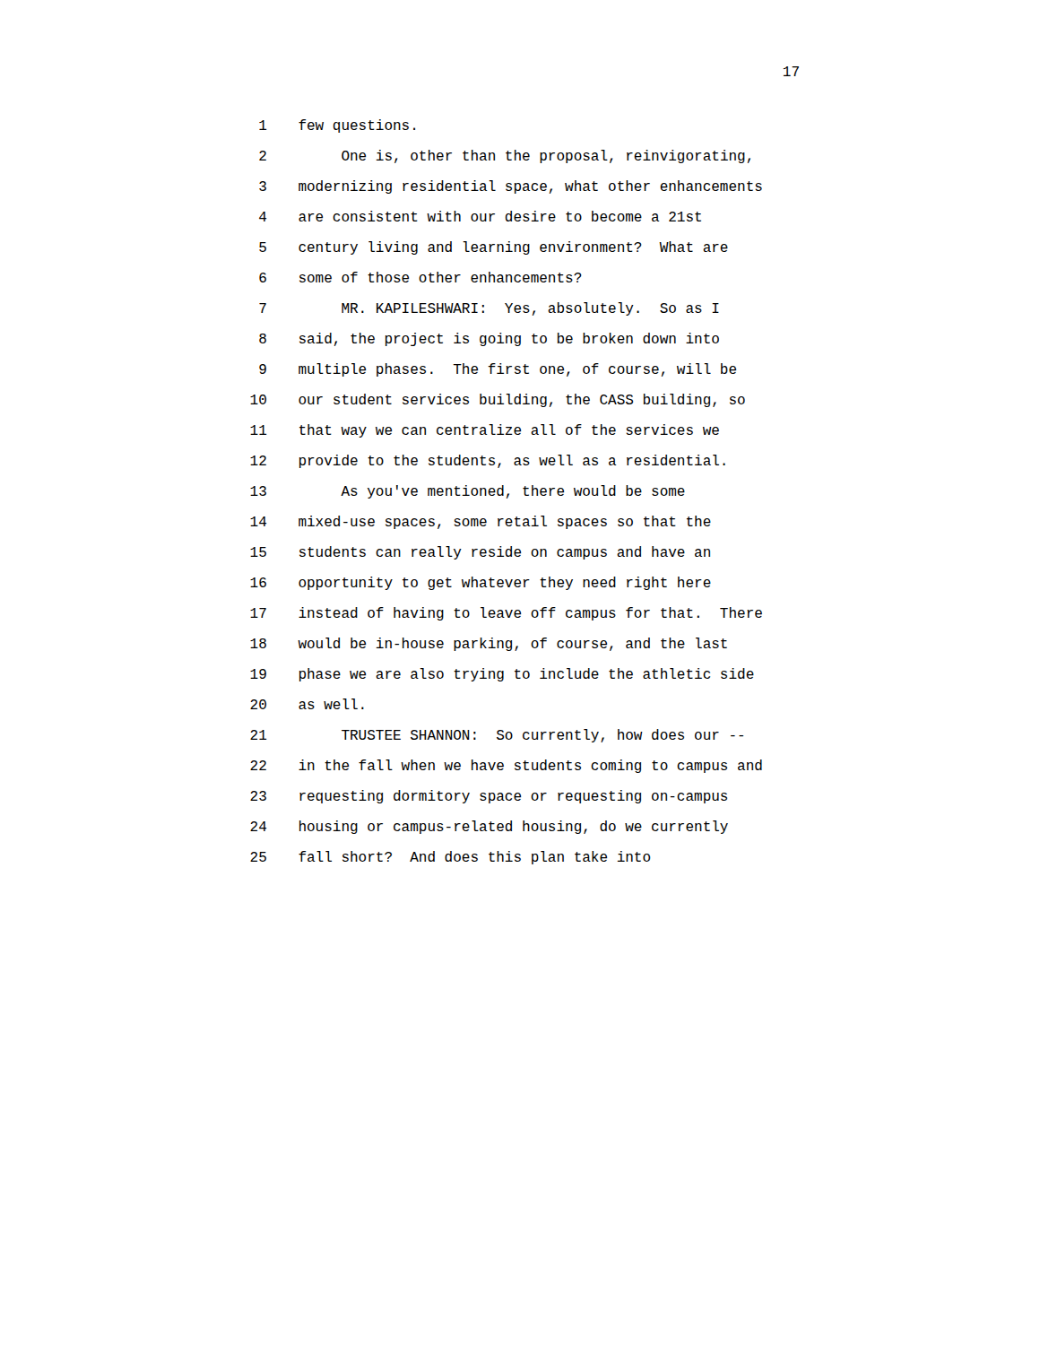17
| 1 | few questions. |
| 2 | One is, other than the proposal, reinvigorating, |
| 3 | modernizing residential space, what other enhancements |
| 4 | are consistent with our desire to become a 21st |
| 5 | century living and learning environment? What are |
| 6 | some of those other enhancements? |
| 7 | MR. KAPILESHWARI: Yes, absolutely. So as I |
| 8 | said, the project is going to be broken down into |
| 9 | multiple phases. The first one, of course, will be |
| 10 | our student services building, the CASS building, so |
| 11 | that way we can centralize all of the services we |
| 12 | provide to the students, as well as a residential. |
| 13 | As you've mentioned, there would be some |
| 14 | mixed-use spaces, some retail spaces so that the |
| 15 | students can really reside on campus and have an |
| 16 | opportunity to get whatever they need right here |
| 17 | instead of having to leave off campus for that. There |
| 18 | would be in-house parking, of course, and the last |
| 19 | phase we are also trying to include the athletic side |
| 20 | as well. |
| 21 | TRUSTEE SHANNON: So currently, how does our -- |
| 22 | in the fall when we have students coming to campus and |
| 23 | requesting dormitory space or requesting on-campus |
| 24 | housing or campus-related housing, do we currently |
| 25 | fall short? And does this plan take into |